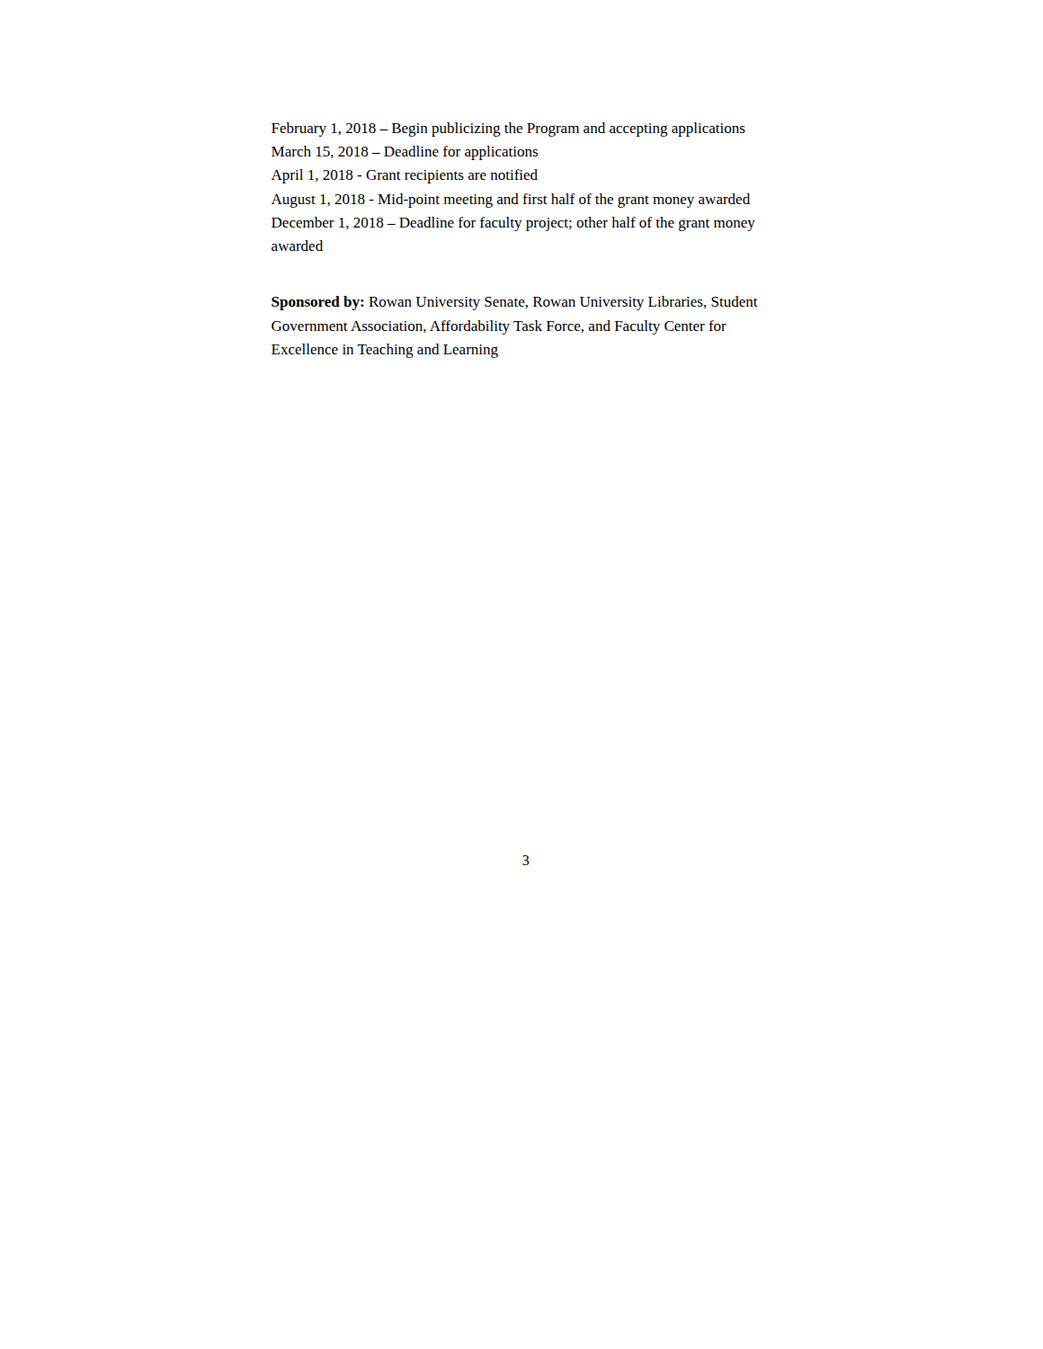February 1, 2018 – Begin publicizing the Program and accepting applications
March 15, 2018 – Deadline for applications
April 1, 2018 - Grant recipients are notified
August 1, 2018 - Mid-point meeting and first half of the grant money awarded
December 1, 2018 – Deadline for faculty project; other half of the grant money awarded
Sponsored by: Rowan University Senate, Rowan University Libraries, Student Government Association, Affordability Task Force, and Faculty Center for Excellence in Teaching and Learning
3